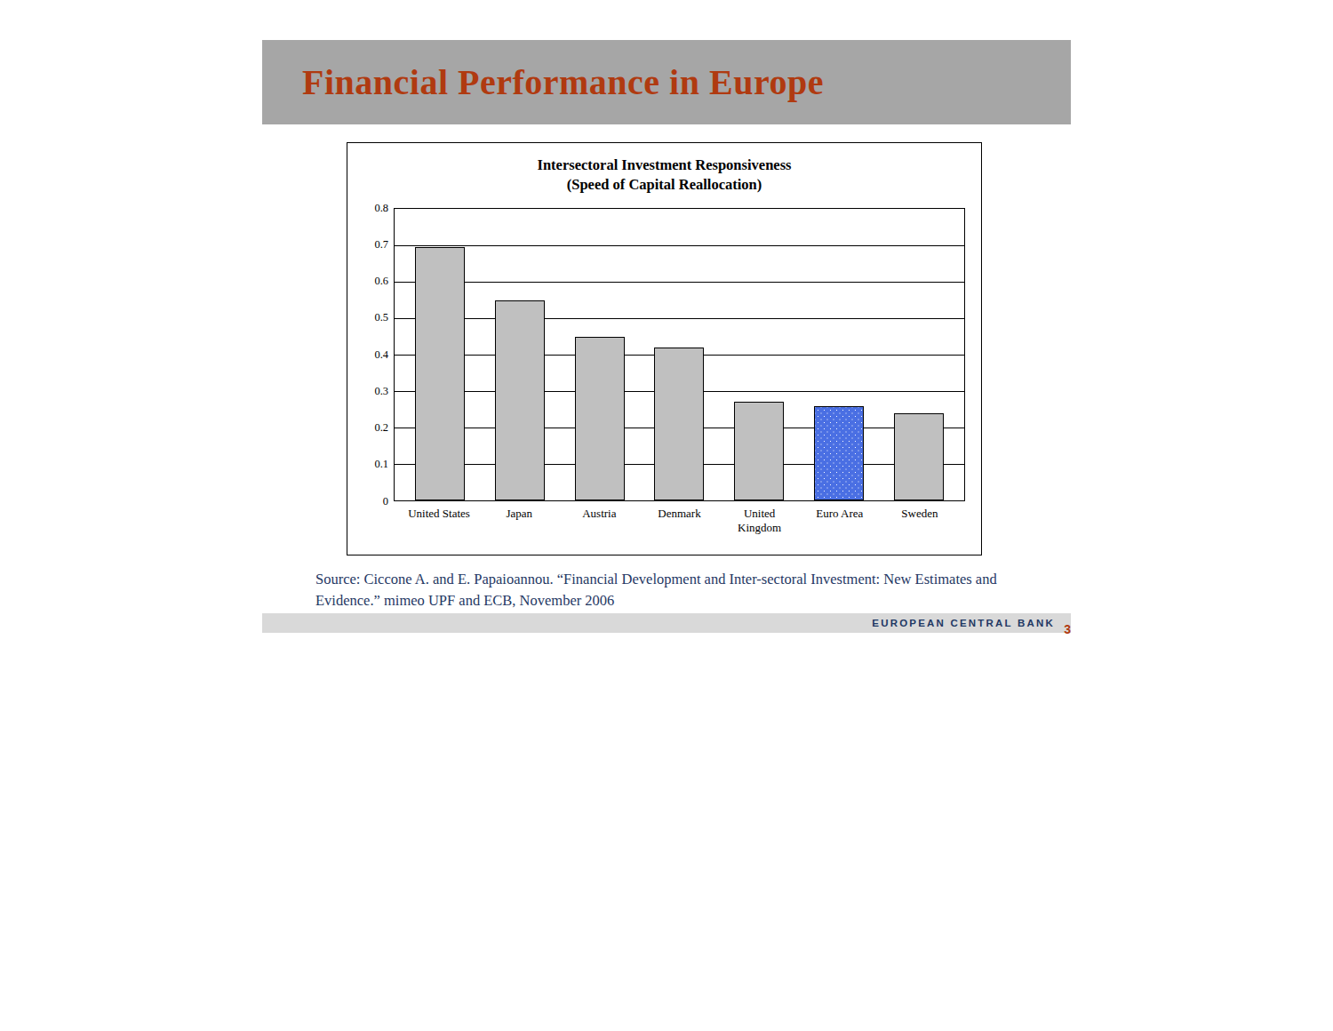Financial Performance in Europe
Intersectoral Investment Responsiveness
(Speed of Capital Reallocation)
0.8
0.7
0.6
0.5
0.4
0.3
0.2
0.1
0
United States
Japan
Austria
Denmark
United
Kingdom
Euro Area
Sweden
Source: Ciccone A. and E. Papaioannou. “Financial Development and Inter-sectoral Investment: New Estimates and Evidence.” mimeo UPF and ECB, November 2006
EUROPEAN CENTRAL BANK
3